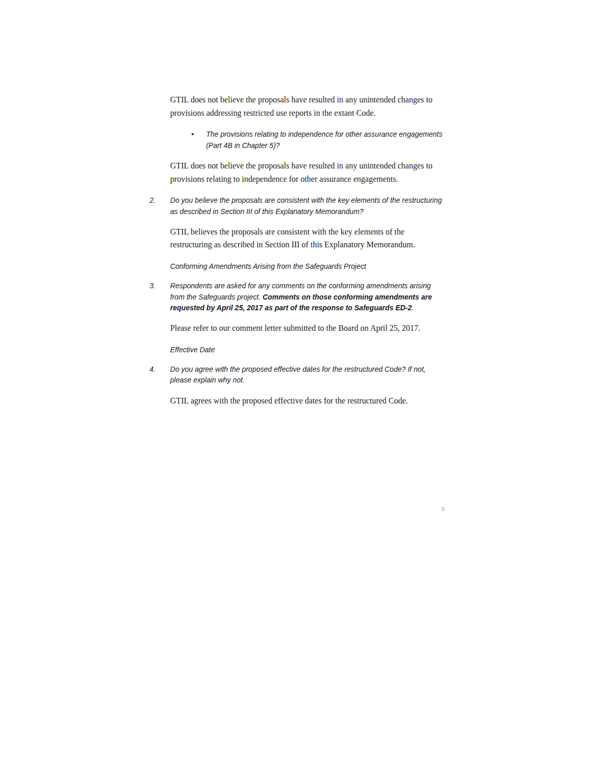GTIL does not believe the proposals have resulted in any unintended changes to provisions addressing restricted use reports in the extant Code.
• The provisions relating to independence for other assurance engagements (Part 4B in Chapter 5)?
GTIL does not believe the proposals have resulted in any unintended changes to provisions relating to independence for other assurance engagements.
2. Do you believe the proposals are consistent with the key elements of the restructuring as described in Section III of this Explanatory Memorandum?
GTIL believes the proposals are consistent with the key elements of the restructuring as described in Section III of this Explanatory Memorandum.
Conforming Amendments Arising from the Safeguards Project
3. Respondents are asked for any comments on the conforming amendments arising from the Safeguards project. Comments on those conforming amendments are requested by April 25, 2017 as part of the response to Safeguards ED-2.
Please refer to our comment letter submitted to the Board on April 25, 2017.
Effective Date
4. Do you agree with the proposed effective dates for the restructured Code? If not, please explain why not.
GTIL agrees with the proposed effective dates for the restructured Code.
3